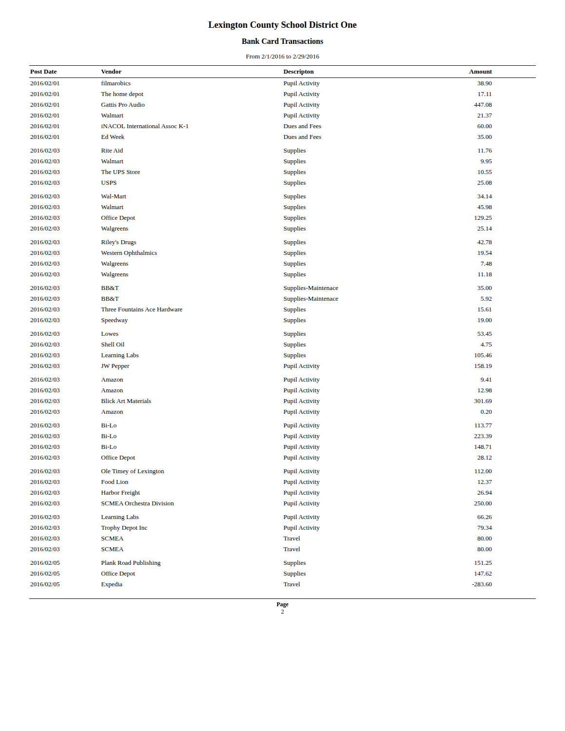Lexington County School District One
Bank Card Transactions
From 2/1/2016 to 2/29/2016
| Post Date | Vendor | Descripton | Amount |
| --- | --- | --- | --- |
| 2016/02/01 | filmarobics | Pupil Activity | 38.90 |
| 2016/02/01 | The home depot | Pupil Activity | 17.11 |
| 2016/02/01 | Gattis Pro Audio | Pupil Activity | 447.08 |
| 2016/02/01 | Walmart | Pupil Activity | 21.37 |
| 2016/02/01 | iNACOL International Assoc K-1 | Dues and Fees | 60.00 |
| 2016/02/01 | Ed Week | Dues and Fees | 35.00 |
| 2016/02/03 | Rite Aid | Supplies | 11.76 |
| 2016/02/03 | Walmart | Supplies | 9.95 |
| 2016/02/03 | The UPS Store | Supplies | 10.55 |
| 2016/02/03 | USPS | Supplies | 25.08 |
| 2016/02/03 | Wal-Mart | Supplies | 34.14 |
| 2016/02/03 | Walmart | Supplies | 45.98 |
| 2016/02/03 | Office Depot | Supplies | 129.25 |
| 2016/02/03 | Walgreens | Supplies | 25.14 |
| 2016/02/03 | Riley's Drugs | Supplies | 42.78 |
| 2016/02/03 | Western Ophthalmics | Supplies | 19.54 |
| 2016/02/03 | Walgreens | Supplies | 7.48 |
| 2016/02/03 | Walgreens | Supplies | 11.18 |
| 2016/02/03 | BB&T | Supplies-Maintenace | 35.00 |
| 2016/02/03 | BB&T | Supplies-Maintenace | 5.92 |
| 2016/02/03 | Three Fountains Ace Hardware | Supplies | 15.61 |
| 2016/02/03 | Speedway | Supplies | 19.00 |
| 2016/02/03 | Lowes | Supplies | 53.45 |
| 2016/02/03 | Shell Oil | Supplies | 4.75 |
| 2016/02/03 | Learning Labs | Supplies | 105.46 |
| 2016/02/03 | JW Pepper | Pupil Activity | 158.19 |
| 2016/02/03 | Amazon | Pupil Activity | 9.41 |
| 2016/02/03 | Amazon | Pupil Activity | 12.98 |
| 2016/02/03 | Blick Art Materials | Pupil Activity | 301.69 |
| 2016/02/03 | Amazon | Pupil Activity | 0.20 |
| 2016/02/03 | Bi-Lo | Pupil Activity | 113.77 |
| 2016/02/03 | Bi-Lo | Pupil Activity | 223.39 |
| 2016/02/03 | Bi-Lo | Pupil Activity | 148.71 |
| 2016/02/03 | Office Depot | Pupil Activity | 28.12 |
| 2016/02/03 | Ole Timey of Lexington | Pupil Activity | 112.00 |
| 2016/02/03 | Food Lion | Pupil Activity | 12.37 |
| 2016/02/03 | Harbor Freight | Pupil Activity | 26.94 |
| 2016/02/03 | SCMEA Orchestra Division | Pupil Activity | 250.00 |
| 2016/02/03 | Learning Labs | Pupil Activity | 66.26 |
| 2016/02/03 | Trophy Depot Inc | Pupil Activity | 79.34 |
| 2016/02/03 | SCMEA | Travel | 80.00 |
| 2016/02/03 | SCMEA | Travel | 80.00 |
| 2016/02/05 | Plank Road Publishing | Supplies | 151.25 |
| 2016/02/05 | Office Depot | Supplies | 147.62 |
| 2016/02/05 | Expedia | Travel | -283.60 |
Page 2